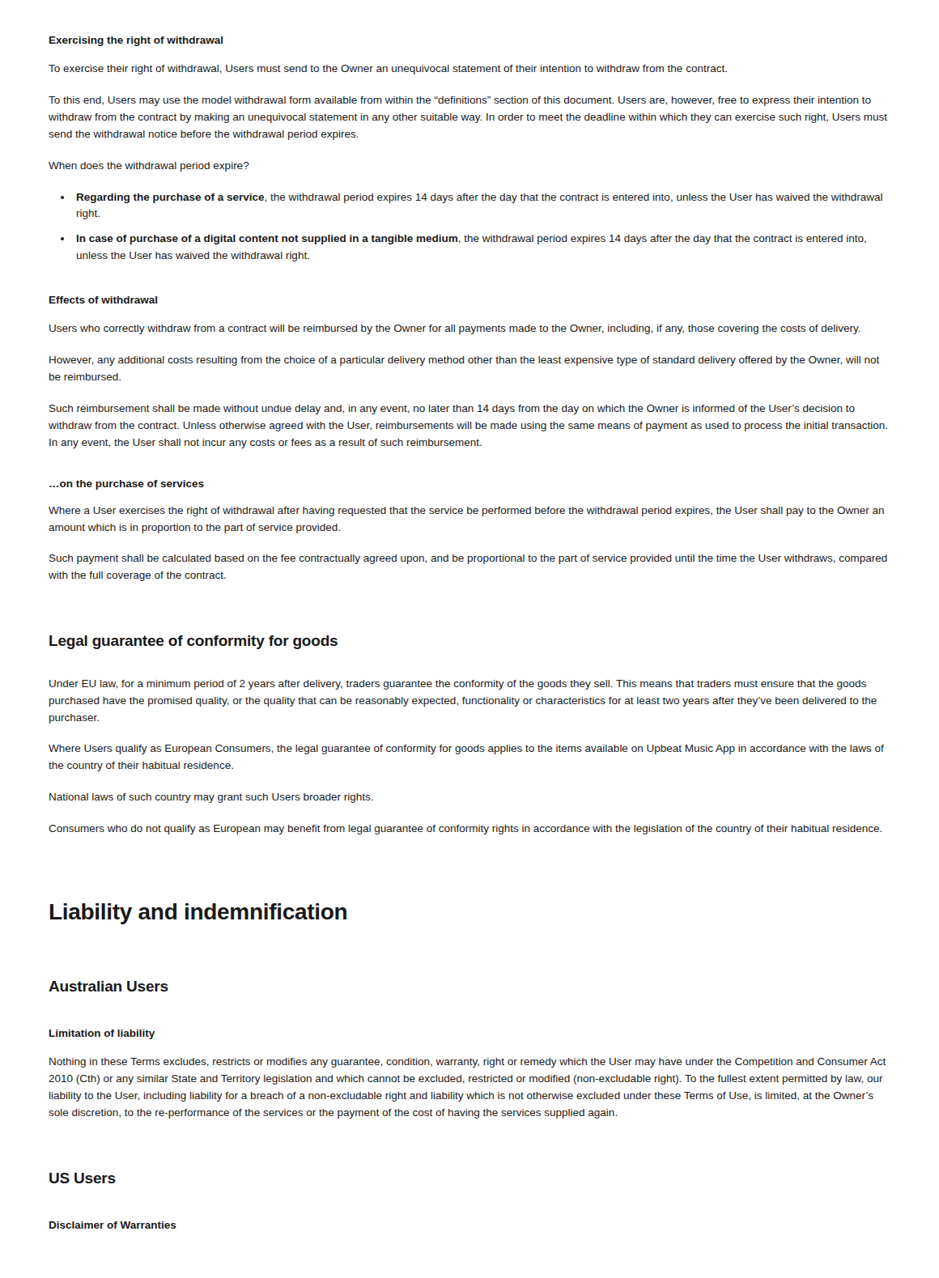Exercising the right of withdrawal
To exercise their right of withdrawal, Users must send to the Owner an unequivocal statement of their intention to withdraw from the contract.
To this end, Users may use the model withdrawal form available from within the “definitions” section of this document. Users are, however, free to express their intention to withdraw from the contract by making an unequivocal statement in any other suitable way. In order to meet the deadline within which they can exercise such right, Users must send the withdrawal notice before the withdrawal period expires.
When does the withdrawal period expire?
Regarding the purchase of a service, the withdrawal period expires 14 days after the day that the contract is entered into, unless the User has waived the withdrawal right.
In case of purchase of a digital content not supplied in a tangible medium, the withdrawal period expires 14 days after the day that the contract is entered into, unless the User has waived the withdrawal right.
Effects of withdrawal
Users who correctly withdraw from a contract will be reimbursed by the Owner for all payments made to the Owner, including, if any, those covering the costs of delivery.
However, any additional costs resulting from the choice of a particular delivery method other than the least expensive type of standard delivery offered by the Owner, will not be reimbursed.
Such reimbursement shall be made without undue delay and, in any event, no later than 14 days from the day on which the Owner is informed of the User’s decision to withdraw from the contract. Unless otherwise agreed with the User, reimbursements will be made using the same means of payment as used to process the initial transaction. In any event, the User shall not incur any costs or fees as a result of such reimbursement.
…on the purchase of services
Where a User exercises the right of withdrawal after having requested that the service be performed before the withdrawal period expires, the User shall pay to the Owner an amount which is in proportion to the part of service provided.
Such payment shall be calculated based on the fee contractually agreed upon, and be proportional to the part of service provided until the time the User withdraws, compared with the full coverage of the contract.
Legal guarantee of conformity for goods
Under EU law, for a minimum period of 2 years after delivery, traders guarantee the conformity of the goods they sell. This means that traders must ensure that the goods purchased have the promised quality, or the quality that can be reasonably expected, functionality or characteristics for at least two years after they’ve been delivered to the purchaser.
Where Users qualify as European Consumers, the legal guarantee of conformity for goods applies to the items available on Upbeat Music App in accordance with the laws of the country of their habitual residence.
National laws of such country may grant such Users broader rights.
Consumers who do not qualify as European may benefit from legal guarantee of conformity rights in accordance with the legislation of the country of their habitual residence.
Liability and indemnification
Australian Users
Limitation of liability
Nothing in these Terms excludes, restricts or modifies any guarantee, condition, warranty, right or remedy which the User may have under the Competition and Consumer Act 2010 (Cth) or any similar State and Territory legislation and which cannot be excluded, restricted or modified (non-excludable right). To the fullest extent permitted by law, our liability to the User, including liability for a breach of a non-excludable right and liability which is not otherwise excluded under these Terms of Use, is limited, at the Owner’s sole discretion, to the re-performance of the services or the payment of the cost of having the services supplied again.
US Users
Disclaimer of Warranties